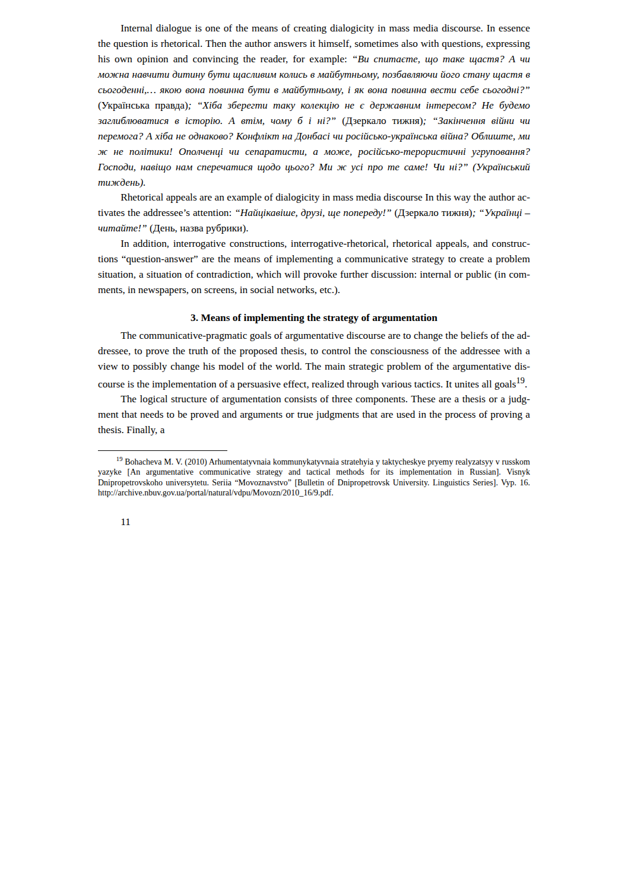Internal dialogue is one of the means of creating dialogicity in mass media discourse. In essence the question is rhetorical. Then the author answers it himself, sometimes also with questions, expressing his own opinion and convincing the reader, for example: “Ви спитаєте, що таке щастя? А чи можна навчити дитину бути щасливим колись в майбутньому, позбавляючи його стану щастя в сьогоденні,… якою вона повинна бути в майбутньому, і як вона повинна вести себе сьогодні?” (Українська правда); “Хіба зберегти таку колекцію не є державним інтересом? Не будемо заглиблюватися в історію. А втім, чому б і ні?” (Дзеркало тижня); “Закінчення війни чи перемога? А хіба не однаково? Конфлікт на Донбасі чи російсько-українська війна? Облиште, ми ж не політики! Ополченці чи сепаратисти, а може, російсько-терористичні угруповання? Господи, навіщо нам сперечатися щодо цього? Ми ж усі про те саме! Чи ні?” (Український тиждень).
Rhetorical appeals are an example of dialogicity in mass media discourse In this way the author activates the addressee’s attention: “Найцікавіше, друзі, ще попереду!” (Дзеркало тижня); “Українці – читайте!” (День, назва рубрики).
In addition, interrogative constructions, interrogative-rhetorical, rhetorical appeals, and constructions “question-answer” are the means of implementing a communicative strategy to create a problem situation, a situation of contradiction, which will provoke further discussion: internal or public (in comments, in newspapers, on screens, in social networks, etc.).
3. Means of implementing the strategy of argumentation
The communicative-pragmatic goals of argumentative discourse are to change the beliefs of the addressee, to prove the truth of the proposed thesis, to control the consciousness of the addressee with a view to possibly change his model of the world. The main strategic problem of the argumentative discourse is the implementation of a persuasive effect, realized through various tactics. It unites all goals19.
The logical structure of argumentation consists of three components. These are a thesis or a judgment that needs to be proved and arguments or true judgments that are used in the process of proving a thesis. Finally, a
19 Bohacheva M. V. (2010) Arhumentatyvnaia kommunykatyvnaia stratehyia y taktycheskye pryemy realyzatsyy v russkom yazyke [An argumentative communicative strategy and tactical methods for its implementation in Russian]. Visnyk Dnipropetrovskoho universytetu. Seriia “Movoznavstvo” [Bulletin of Dnipropetrovsk University. Linguistics Series]. Vyp. 16. http://archive.nbuv.gov.ua/portal/natural/vdpu/Movozn/2010_16/9.pdf.
11